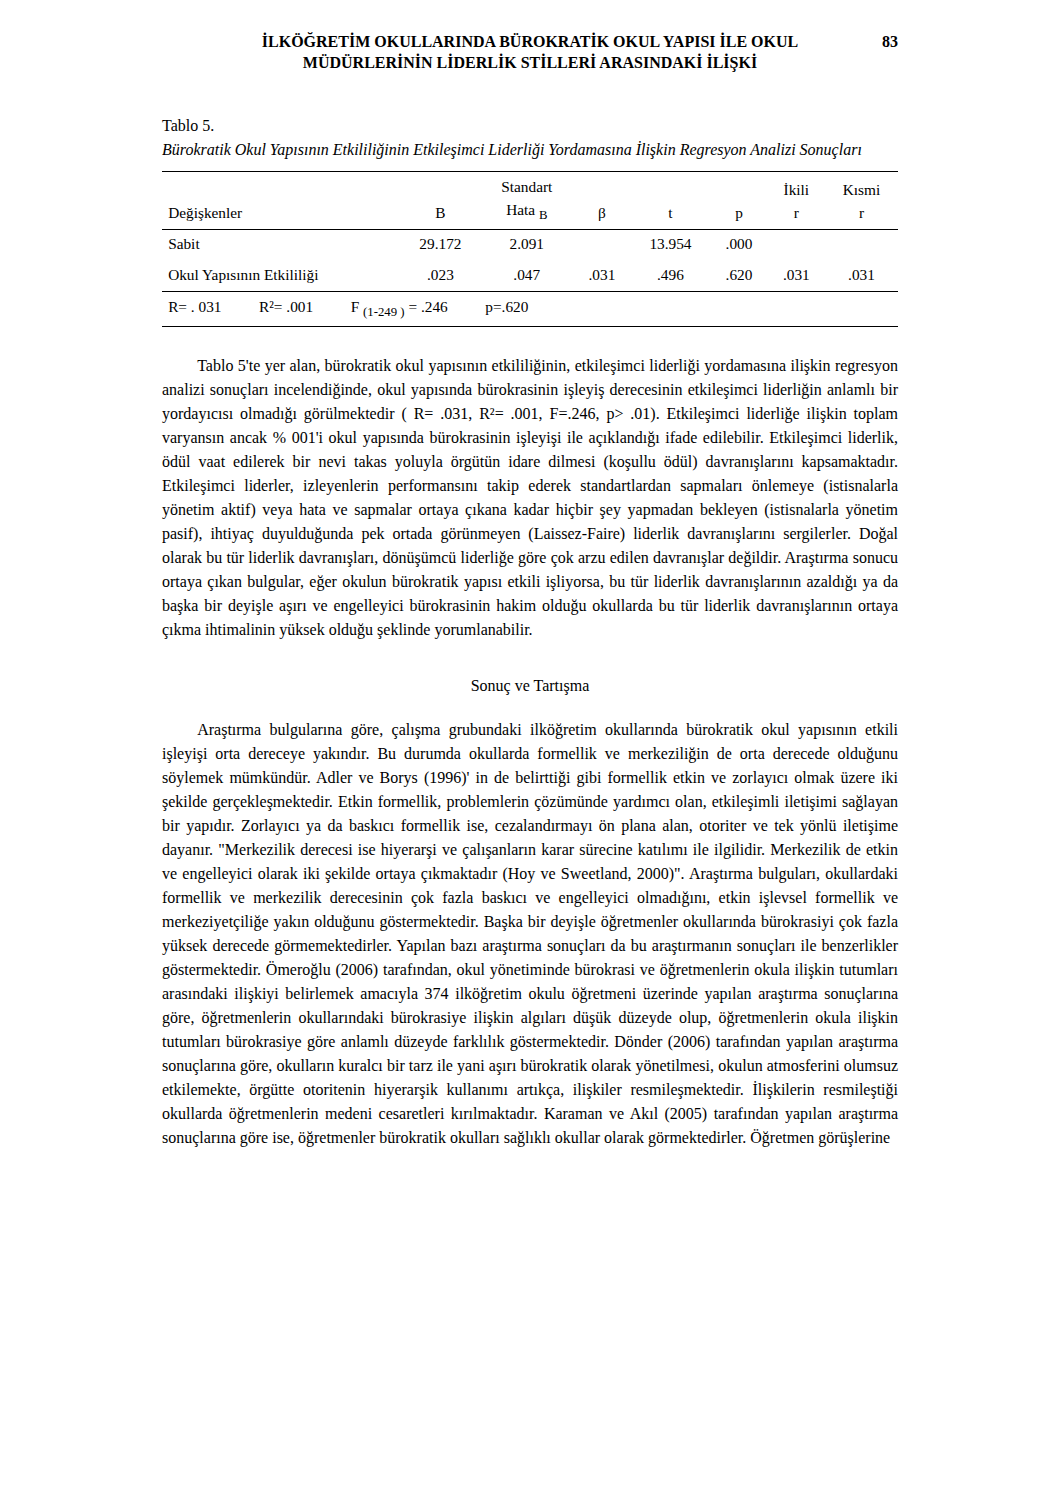83 İLKÖĞRETİM OKULLARINDA BÜROKRATİK OKUL YAPISI İLE OKUL
MÜDÜRLERİNİN LİDERLİK STİLLERİ ARASINDAKİ İLİŞKİ
Tablo 5. Bürokratik Okul Yapısının Etkililiğinin Etkileşimci Liderliği Yordamasına İlişkin Regresyon Analizi Sonuçları
| Değişkenler | B | Standart Hata B | β | t | p | İkili r | Kısmi r |
| --- | --- | --- | --- | --- | --- | --- | --- |
| Sabit | 29.172 | 2.091 | | 13.954 | .000 | | |
| Okul Yapısının Etkililiği | .023 | .047 | .031 | .496 | .620 | .031 | .031 |
| R= . 031 R²= .001 F (1-249 ) = .246 p=.620 |
Tablo 5'te yer alan, bürokratik okul yapısının etkililiğinin, etkileşimci liderliği yordamasına ilişkin regresyon analizi sonuçları incelendiğinde, okul yapısında bürokrasinin işleyiş derecesinin etkileşimci liderliğin anlamlı bir yordayıcısı olmadığı görülmektedir ( R= .031, R²= .001, F=.246, p> .01). Etkileşimci liderliğe ilişkin toplam varyansın ancak % 001'i okul yapısında bürokrasinin işleyişi ile açıklandığı ifade edilebilir. Etkileşimci liderlik, ödül vaat edilerek bir nevi takas yoluyla örgütün idare dilmesi (koşullu ödül) davranışlarını kapsamaktadır. Etkileşimci liderler, izleyenlerin performansını takip ederek standartlardan sapmaları önlemeye (istisnalarla yönetim aktif) veya hata ve sapmalar ortaya çıkana kadar hiçbir şey yapmadan bekleyen (istisnalarla yönetim pasif), ihtiyaç duyulduğunda pek ortada görünmeyen (Laissez-Faire) liderlik davranışlarını sergilerler. Doğal olarak bu tür liderlik davranışları, dönüşümcü liderliğe göre çok arzu edilen davranışlar değildir. Araştırma sonucu ortaya çıkan bulgular, eğer okulun bürokratik yapısı etkili işliyorsa, bu tür liderlik davranışlarının azaldığı ya da başka bir deyişle aşırı ve engelleyici bürokrasinin hakim olduğu okullarda bu tür liderlik davranışlarının ortaya çıkma ihtimalinin yüksek olduğu şeklinde yorumlanabilir.
Sonuç ve Tartışma
Araştırma bulgularına göre, çalışma grubundaki ilköğretim okullarında bürokratik okul yapısının etkili işleyişi orta dereceye yakındır. Bu durumda okullarda formellik ve merkeziliğin de orta derecede olduğunu söylemek mümkündür. Adler ve Borys (1996)' in de belirttiği gibi formellik etkin ve zorlayıcı olmak üzere iki şekilde gerçekleşmektedir. Etkin formellik, problemlerin çözümünde yardımcı olan, etkileşimli iletişimi sağlayan bir yapıdır. Zorlayıcı ya da baskıcı formellik ise, cezalandırmayı ön plana alan, otoriter ve tek yönlü iletişime dayanır. "Merkezilik derecesi ise hiyerarşi ve çalışanların karar sürecine katılımı ile ilgilidir. Merkezilik de etkin ve engelleyici olarak iki şekilde ortaya çıkmaktadır (Hoy ve Sweetland, 2000)". Araştırma bulguları, okullardaki formellik ve merkezilik derecesinin çok fazla baskıcı ve engelleyici olmadığını, etkin işlevsel formellik ve merkeziyetçiliğe yakın olduğunu göstermektedir. Başka bir deyişle öğretmenler okullarında bürokrasiyi çok fazla yüksek derecede görmemektedirler. Yapılan bazı araştırma sonuçları da bu araştırmanın sonuçları ile benzerlikler göstermektedir. Ömeroğlu (2006) tarafından, okul yönetiminde bürokrasi ve öğretmenlerin okula ilişkin tutumları arasındaki ilişkiyi belirlemek amacıyla 374 ilköğretim okulu öğretmeni üzerinde yapılan araştırma sonuçlarına göre, öğretmenlerin okullarındaki bürokrasiye ilişkin algıları düşük düzeyde olup, öğretmenlerin okula ilişkin tutumları bürokrasiye göre anlamlı düzeyde farklılık göstermektedir. Dönder (2006) tarafından yapılan araştırma sonuçlarına göre, okulların kuralcı bir tarz ile yani aşırı bürokratik olarak yönetilmesi, okulun atmosferini olumsuz etkilemekte, örgütte otoritenin hiyerarşik kullanımı artıkça, ilişkiler resmileşmektedir. İlişkilerin resmileştiği okullarda öğretmenlerin medeni cesaretleri kırılmaktadır. Karaman ve Akıl (2005) tarafından yapılan araştırma sonuçlarına göre ise, öğretmenler bürokratik okulları sağlıklı okullar olarak görmektedirler. Öğretmen görüşlerine